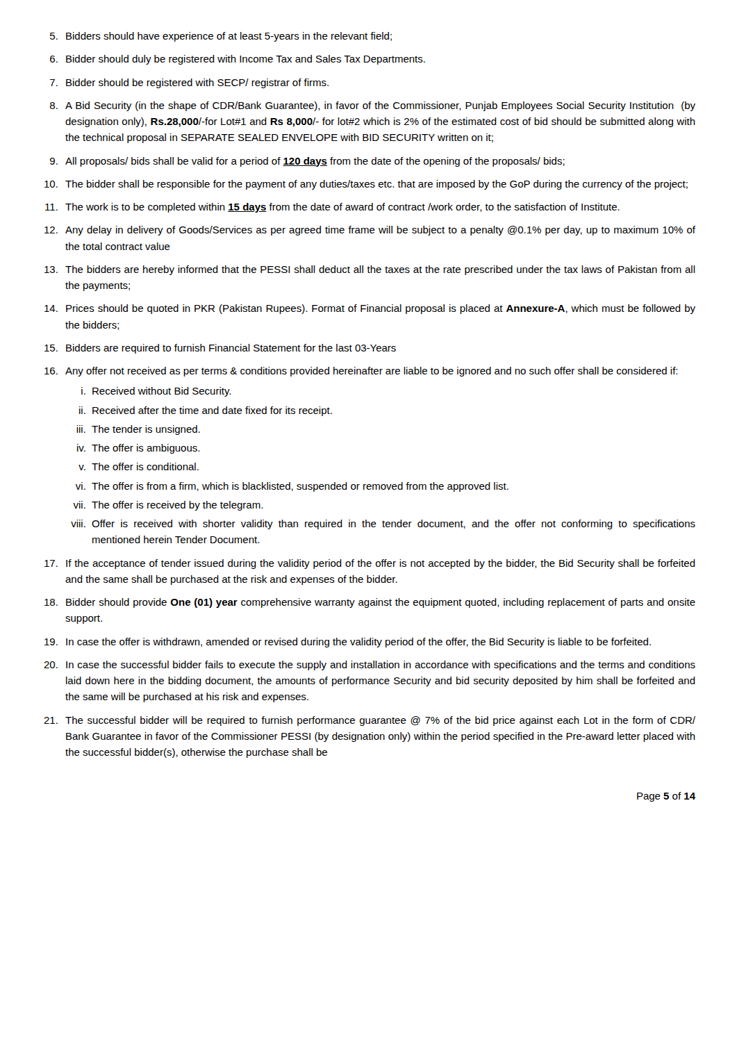Bidders should have experience of at least 5-years in the relevant field;
Bidder should duly be registered with Income Tax and Sales Tax Departments.
Bidder should be registered with SECP/ registrar of firms.
A Bid Security (in the shape of CDR/Bank Guarantee), in favor of the Commissioner, Punjab Employees Social Security Institution (by designation only), Rs.28,000/-for Lot#1 and Rs 8,000/- for lot#2 which is 2% of the estimated cost of bid should be submitted along with the technical proposal in SEPARATE SEALED ENVELOPE with BID SECURITY written on it;
All proposals/ bids shall be valid for a period of 120 days from the date of the opening of the proposals/ bids;
The bidder shall be responsible for the payment of any duties/taxes etc. that are imposed by the GoP during the currency of the project;
The work is to be completed within 15 days from the date of award of contract /work order, to the satisfaction of Institute.
Any delay in delivery of Goods/Services as per agreed time frame will be subject to a penalty @0.1% per day, up to maximum 10% of the total contract value
The bidders are hereby informed that the PESSI shall deduct all the taxes at the rate prescribed under the tax laws of Pakistan from all the payments;
Prices should be quoted in PKR (Pakistan Rupees). Format of Financial proposal is placed at Annexure-A, which must be followed by the bidders;
Bidders are required to furnish Financial Statement for the last 03-Years
Any offer not received as per terms & conditions provided hereinafter are liable to be ignored and no such offer shall be considered if:
Received without Bid Security.
Received after the time and date fixed for its receipt.
The tender is unsigned.
The offer is ambiguous.
The offer is conditional.
The offer is from a firm, which is blacklisted, suspended or removed from the approved list.
The offer is received by the telegram.
Offer is received with shorter validity than required in the tender document, and the offer not conforming to specifications mentioned herein Tender Document.
If the acceptance of tender issued during the validity period of the offer is not accepted by the bidder, the Bid Security shall be forfeited and the same shall be purchased at the risk and expenses of the bidder.
Bidder should provide One (01) year comprehensive warranty against the equipment quoted, including replacement of parts and onsite support.
In case the offer is withdrawn, amended or revised during the validity period of the offer, the Bid Security is liable to be forfeited.
In case the successful bidder fails to execute the supply and installation in accordance with specifications and the terms and conditions laid down here in the bidding document, the amounts of performance Security and bid security deposited by him shall be forfeited and the same will be purchased at his risk and expenses.
The successful bidder will be required to furnish performance guarantee @ 7% of the bid price against each Lot in the form of CDR/ Bank Guarantee in favor of the Commissioner PESSI (by designation only) within the period specified in the Pre-award letter placed with the successful bidder(s), otherwise the purchase shall be
Page 5 of 14